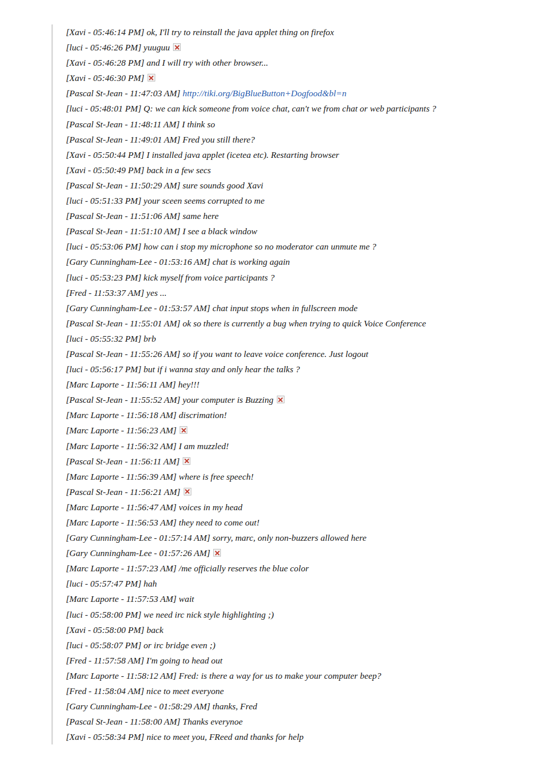[Xavi - 05:46:14 PM] ok, I'll try to reinstall the java applet thing on firefox
[luci - 05:46:26 PM] yuuguu
[Xavi - 05:46:28 PM] and I will try with other browser...
[Xavi - 05:46:30 PM]
[Pascal St-Jean - 11:47:03 AM] http://tiki.org/BigBlueButton+Dogfood&bl=n
[luci - 05:48:01 PM] Q: we can kick someone from voice chat, can't we from chat or web participants ?
[Pascal St-Jean - 11:48:11 AM] I think so
[Pascal St-Jean - 11:49:01 AM] Fred you still there?
[Xavi - 05:50:44 PM] I installed java applet (icetea etc). Restarting browser
[Xavi - 05:50:49 PM] back in a few secs
[Pascal St-Jean - 11:50:29 AM] sure sounds good Xavi
[luci - 05:51:33 PM] your sceen seems corrupted to me
[Pascal St-Jean - 11:51:06 AM] same here
[Pascal St-Jean - 11:51:10 AM] I see a black window
[luci - 05:53:06 PM] how can i stop my microphone so no moderator can unmute me ?
[Gary Cunningham-Lee - 01:53:16 AM] chat is working again
[luci - 05:53:23 PM] kick myself from voice participants ?
[Fred - 11:53:37 AM] yes ...
[Gary Cunningham-Lee - 01:53:57 AM] chat input stops when in fullscreen mode
[Pascal St-Jean - 11:55:01 AM] ok so there is currently a bug when trying to quick Voice Conference
[luci - 05:55:32 PM] brb
[Pascal St-Jean - 11:55:26 AM] so if you want to leave voice conference. Just logout
[luci - 05:56:17 PM] but if i wanna stay and only hear the talks ?
[Marc Laporte - 11:56:11 AM] hey!!!
[Pascal St-Jean - 11:55:52 AM] your computer is Buzzing
[Marc Laporte - 11:56:18 AM] discrimation!
[Marc Laporte - 11:56:23 AM]
[Marc Laporte - 11:56:32 AM] I am muzzled!
[Pascal St-Jean - 11:56:11 AM]
[Marc Laporte - 11:56:39 AM] where is free speech!
[Pascal St-Jean - 11:56:21 AM]
[Marc Laporte - 11:56:47 AM] voices in my head
[Marc Laporte - 11:56:53 AM] they need to come out!
[Gary Cunningham-Lee - 01:57:14 AM] sorry, marc, only non-buzzers allowed here
[Gary Cunningham-Lee - 01:57:26 AM]
[Marc Laporte - 11:57:23 AM] /me officially reserves the blue color
[luci - 05:57:47 PM] hah
[Marc Laporte - 11:57:53 AM] wait
[luci - 05:58:00 PM] we need irc nick style highlighting ;)
[Xavi - 05:58:00 PM] back
[luci - 05:58:07 PM] or irc bridge even ;)
[Fred - 11:57:58 AM] I'm going to head out
[Marc Laporte - 11:58:12 AM] Fred: is there a way for us to make your computer beep?
[Fred - 11:58:04 AM] nice to meet everyone
[Gary Cunningham-Lee - 01:58:29 AM] thanks, Fred
[Pascal St-Jean - 11:58:00 AM] Thanks everynoe
[Xavi - 05:58:34 PM] nice to meet you, FReed and thanks for help